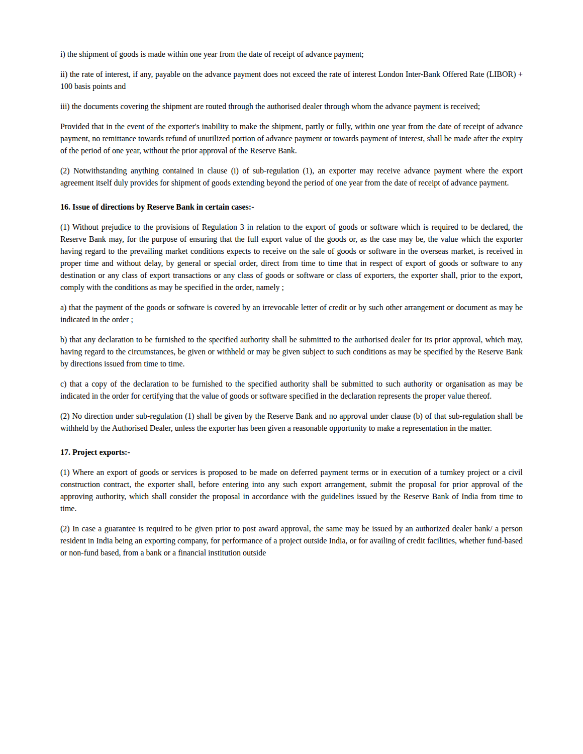i) the shipment of goods is made within one year from the date of receipt of advance payment;
ii) the rate of interest, if any, payable on the advance payment does not exceed the rate of interest London Inter-Bank Offered Rate (LIBOR) + 100 basis points and
iii) the documents covering the shipment are routed through the authorised dealer through whom the advance payment is received;
Provided that in the event of the exporter's inability to make the shipment, partly or fully, within one year from the date of receipt of advance payment, no remittance towards refund of unutilized portion of advance payment or towards payment of interest, shall be made after the expiry of the period of one year, without the prior approval of the Reserve Bank.
(2) Notwithstanding anything contained in clause (i) of sub-regulation (1), an exporter may receive advance payment where the export agreement itself duly provides for shipment of goods extending beyond the period of one year from the date of receipt of advance payment.
16. Issue of directions by Reserve Bank in certain cases:-
(1) Without prejudice to the provisions of Regulation 3 in relation to the export of goods or software which is required to be declared, the Reserve Bank may, for the purpose of ensuring that the full export value of the goods or, as the case may be, the value which the exporter having regard to the prevailing market conditions expects to receive on the sale of goods or software in the overseas market, is received in proper time and without delay, by general or special order, direct from time to time that in respect of export of goods or software to any destination or any class of export transactions or any class of goods or software or class of exporters, the exporter shall, prior to the export, comply with the conditions as may be specified in the order, namely ;
a) that the payment of the goods or software is covered by an irrevocable letter of credit or by such other arrangement or document as may be indicated in the order ;
b) that any declaration to be furnished to the specified authority shall be submitted to the authorised dealer for its prior approval, which may, having regard to the circumstances, be given or withheld or may be given subject to such conditions as may be specified by the Reserve Bank by directions issued from time to time.
c) that a copy of the declaration to be furnished to the specified authority shall be submitted to such authority or organisation as may be indicated in the order for certifying that the value of goods or software specified in the declaration represents the proper value thereof.
(2) No direction under sub-regulation (1) shall be given by the Reserve Bank and no approval under clause (b) of that sub-regulation shall be withheld by the Authorised Dealer, unless the exporter has been given a reasonable opportunity to make a representation in the matter.
17. Project exports:-
(1) Where an export of goods or services is proposed to be made on deferred payment terms or in execution of a turnkey project or a civil construction contract, the exporter shall, before entering into any such export arrangement, submit the proposal for prior approval of the approving authority, which shall consider the proposal in accordance with the guidelines issued by the Reserve Bank of India from time to time.
(2) In case a guarantee is required to be given prior to post award approval, the same may be issued by an authorized dealer bank/ a person resident in India being an exporting company, for performance of a project outside India, or for availing of credit facilities, whether fund-based or non-fund based, from a bank or a financial institution outside